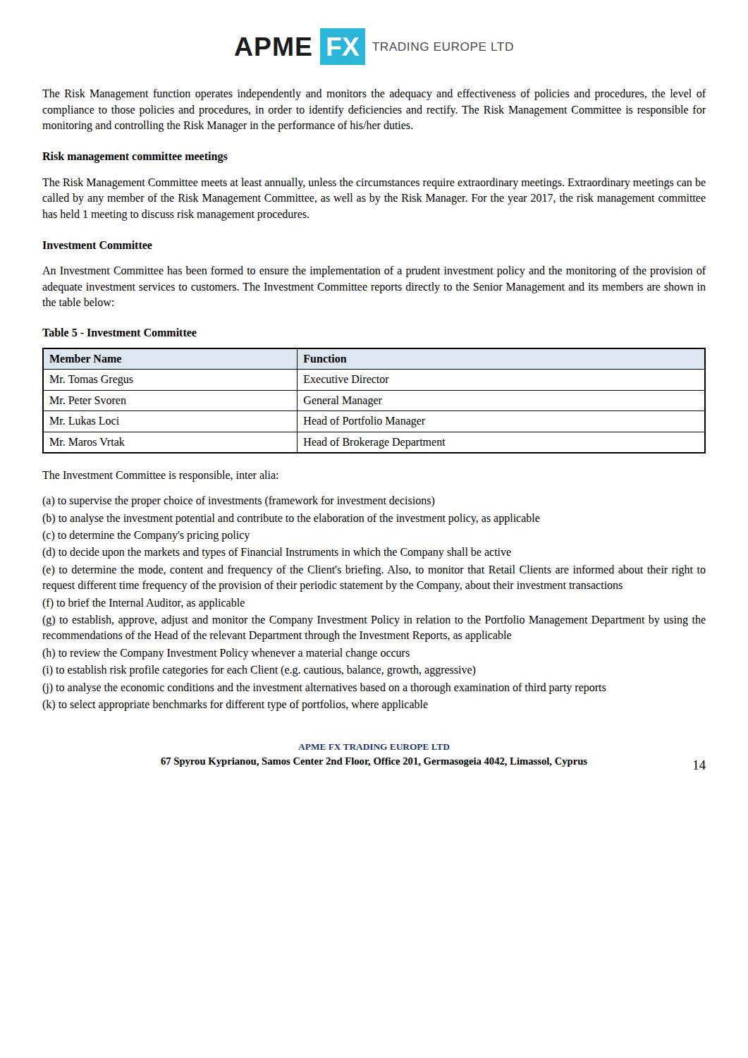APME FX TRADING EUROPE LTD
The Risk Management function operates independently and monitors the adequacy and effectiveness of policies and procedures, the level of compliance to those policies and procedures, in order to identify deficiencies and rectify. The Risk Management Committee is responsible for monitoring and controlling the Risk Manager in the performance of his/her duties.
Risk management committee meetings
The Risk Management Committee meets at least annually, unless the circumstances require extraordinary meetings. Extraordinary meetings can be called by any member of the Risk Management Committee, as well as by the Risk Manager. For the year 2017, the risk management committee has held 1 meeting to discuss risk management procedures.
Investment Committee
An Investment Committee has been formed to ensure the implementation of a prudent investment policy and the monitoring of the provision of adequate investment services to customers. The Investment Committee reports directly to the Senior Management and its members are shown in the table below:
Table 5 - Investment Committee
| Member Name | Function |
| --- | --- |
| Mr. Tomas Gregus | Executive Director |
| Mr. Peter Svoren | General Manager |
| Mr. Lukas Loci | Head of Portfolio Manager |
| Mr. Maros Vrtak | Head of Brokerage Department |
The Investment Committee is responsible, inter alia:
(a) to supervise the proper choice of investments (framework for investment decisions)
(b) to analyse the investment potential and contribute to the elaboration of the investment policy, as applicable
(c) to determine the Company's pricing policy
(d) to decide upon the markets and types of Financial Instruments in which the Company shall be active
(e) to determine the mode, content and frequency of the Client's briefing. Also, to monitor that Retail Clients are informed about their right to request different time frequency of the provision of their periodic statement by the Company, about their investment transactions
(f) to brief the Internal Auditor, as applicable
(g) to establish, approve, adjust and monitor the Company Investment Policy in relation to the Portfolio Management Department by using the recommendations of the Head of the relevant Department through the Investment Reports, as applicable
(h) to review the Company Investment Policy whenever a material change occurs
(i) to establish risk profile categories for each Client (e.g. cautious, balance, growth, aggressive)
(j) to analyse the economic conditions and the investment alternatives based on a thorough examination of third party reports
(k) to select appropriate benchmarks for different type of portfolios, where applicable
APME FX TRADING EUROPE LTD
67 Spyrou Kyprianou, Samos Center 2nd Floor, Office 201, Germasogeia 4042, Limassol, Cyprus
14